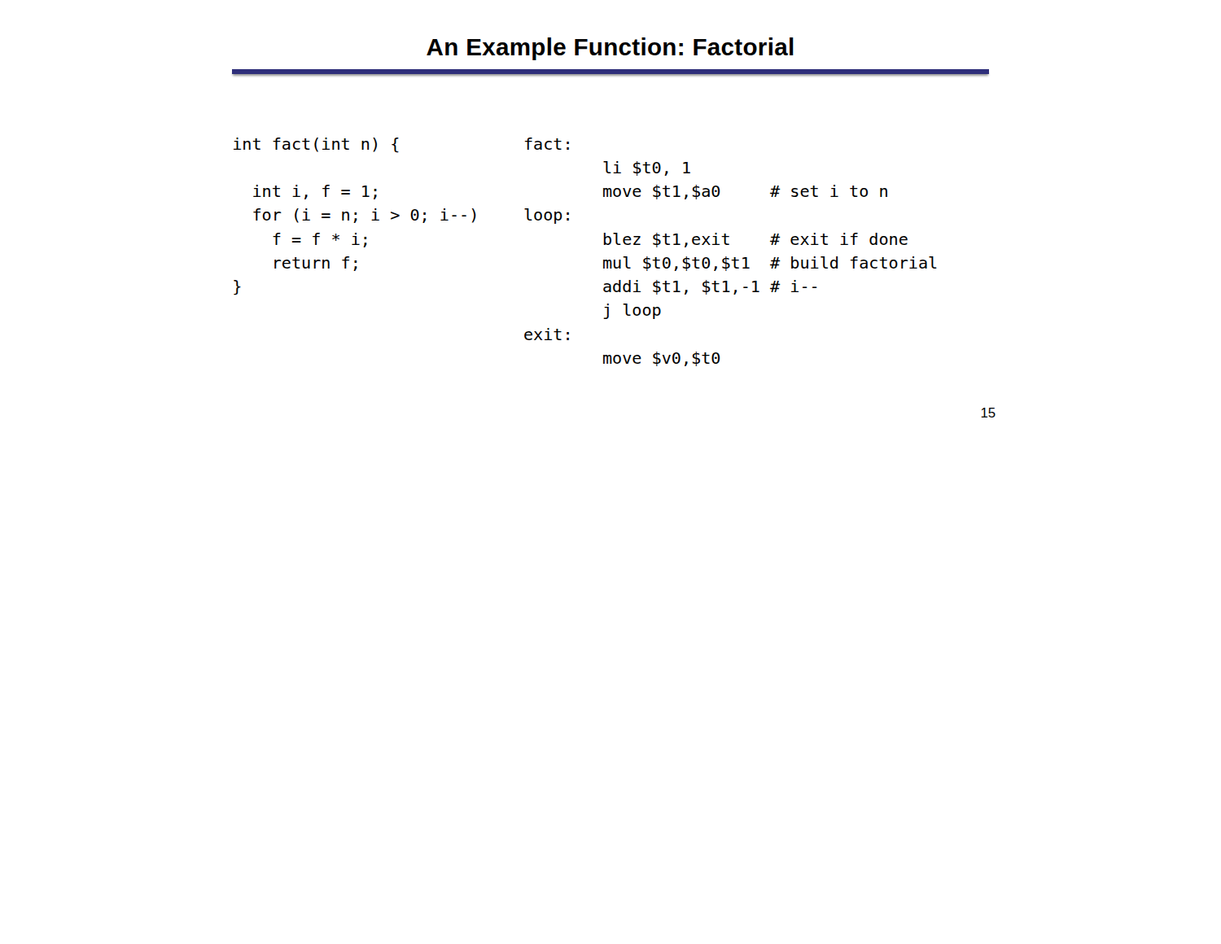An Example Function: Factorial
int fact(int n) {

  int i, f = 1;
  for (i = n; i > 0; i--)
    f = f * i;
    return f;
}
fact:
        li $t0, 1
        move $t1,$a0     # set i to n
loop:
        blez $t1,exit    # exit if done
        mul $t0,$t0,$t1  # build factorial
        addi $t1, $t1,-1 # i--
        j loop
exit:
        move $v0,$t0
15